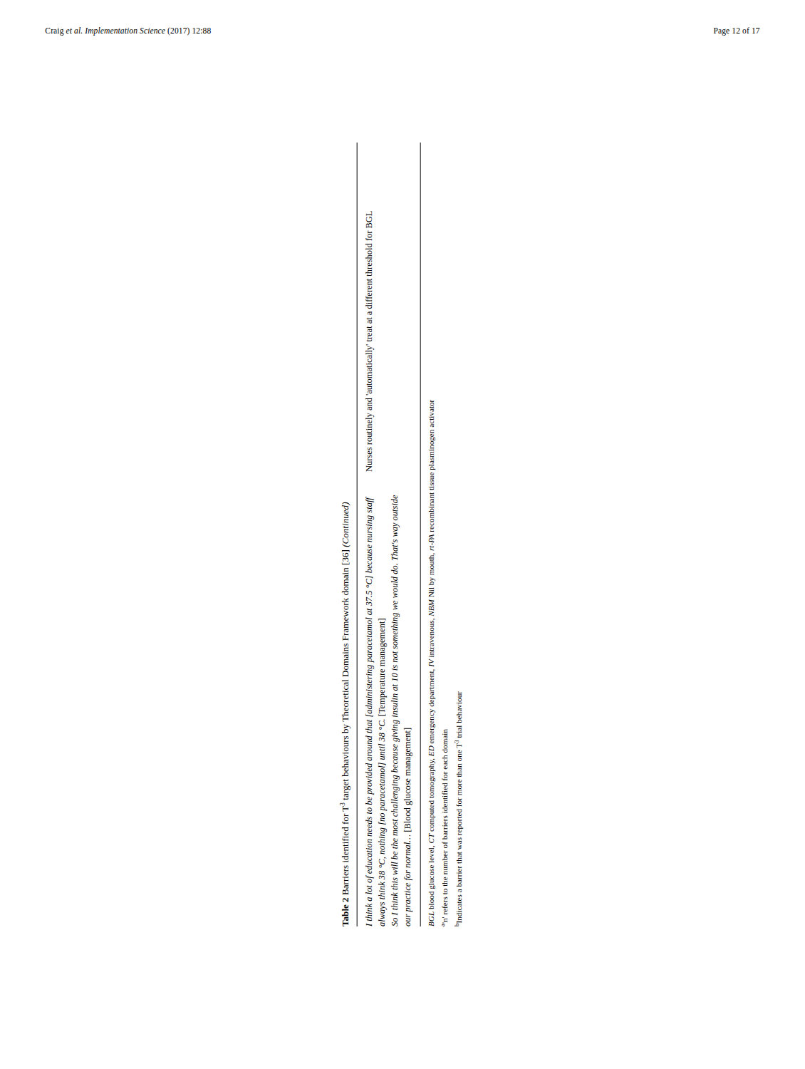Craig et al. Implementation Science (2017) 12:88
Page 12 of 17
Table 2 Barriers identified for T3 target behaviours by Theoretical Domains Framework domain [36] (Continued)
| I think a lot of education needs to be provided around that [administering paracetamol at 37.5 °C] because nursing staff always think 38 °C, nothing [no paracetamol] until 38 °C. [Temperature management] So I think this will be the most challenging because giving insulin at 10 is not something we would do. That's way outside our practice for normal… [Blood glucose management] | Nurses routinely and 'automatically' treat at a different threshold for BGL |
BGL blood glucose level, CT computed tomography, ED emergency department, IV intravenous, NBM Nil by mouth, rt-PA recombinant tissue plasminogen activator
a'n' refers to the number of barriers identified for each domain
b Indicates a barrier that was reported for more than one T3 trial behaviour